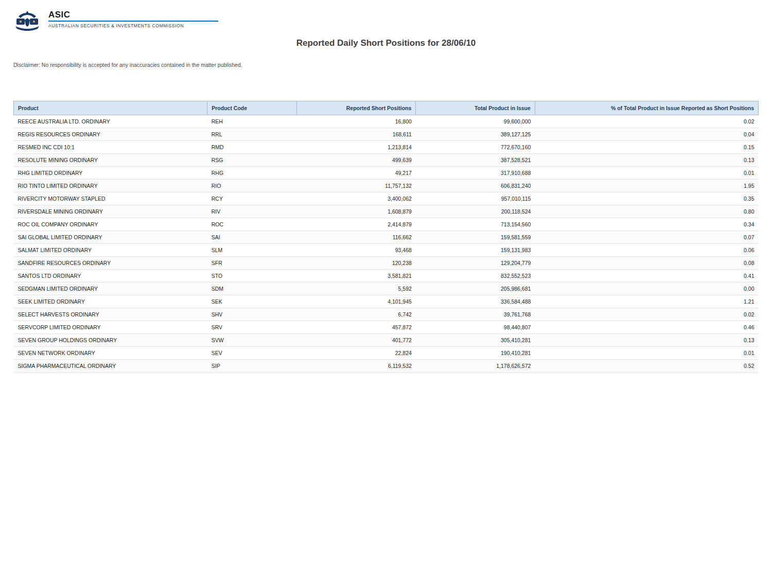ASIC
Australian Securities & Investments Commission
Reported Daily Short Positions for 28/06/10
Disclaimer: No responsibility is accepted for any inaccuracies contained in the matter published.
| Product | Product Code | Reported Short Positions | Total Product in Issue | % of Total Product in Issue Reported as Short Positions |
| --- | --- | --- | --- | --- |
| REECE AUSTRALIA LTD. ORDINARY | REH | 16,800 | 99,600,000 | 0.02 |
| REGIS RESOURCES ORDINARY | RRL | 168,611 | 389,127,125 | 0.04 |
| RESMED INC CDI 10:1 | RMD | 1,213,814 | 772,670,160 | 0.15 |
| RESOLUTE MINING ORDINARY | RSG | 499,639 | 387,528,521 | 0.13 |
| RHG LIMITED ORDINARY | RHG | 49,217 | 317,910,688 | 0.01 |
| RIO TINTO LIMITED ORDINARY | RIO | 11,757,132 | 606,831,240 | 1.95 |
| RIVERCITY MOTORWAY STAPLED | RCY | 3,400,062 | 957,010,115 | 0.35 |
| RIVERSDALE MINING ORDINARY | RIV | 1,608,879 | 200,118,524 | 0.80 |
| ROC OIL COMPANY ORDINARY | ROC | 2,414,879 | 713,154,560 | 0.34 |
| SAI GLOBAL LIMITED ORDINARY | SAI | 116,662 | 159,581,559 | 0.07 |
| SALMAT LIMITED ORDINARY | SLM | 93,468 | 159,131,983 | 0.06 |
| SANDFIRE RESOURCES ORDINARY | SFR | 120,238 | 129,204,779 | 0.08 |
| SANTOS LTD ORDINARY | STO | 3,581,821 | 832,552,523 | 0.41 |
| SEDGMAN LIMITED ORDINARY | SDM | 5,592 | 205,986,681 | 0.00 |
| SEEK LIMITED ORDINARY | SEK | 4,101,945 | 336,584,488 | 1.21 |
| SELECT HARVESTS ORDINARY | SHV | 6,742 | 39,761,768 | 0.02 |
| SERVCORP LIMITED ORDINARY | SRV | 457,872 | 98,440,807 | 0.46 |
| SEVEN GROUP HOLDINGS ORDINARY | SVW | 401,772 | 305,410,281 | 0.13 |
| SEVEN NETWORK ORDINARY | SEV | 22,824 | 190,410,281 | 0.01 |
| SIGMA PHARMACEUTICAL ORDINARY | SIP | 6,119,532 | 1,178,626,572 | 0.52 |
02/07/2010 9:00:19 AM
16